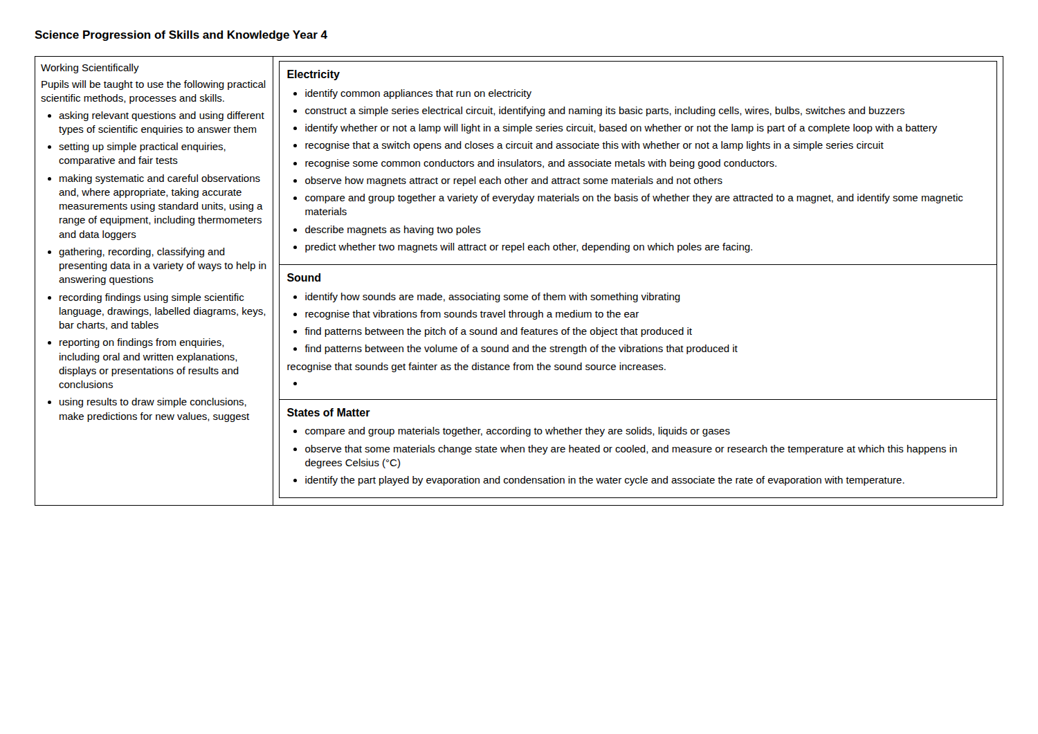Science Progression of Skills and Knowledge Year 4
| Working Scientifically Pupils will be taught to use the following practical scientific methods, processes and skills. asking relevant questions and using different types of scientific enquiries to answer them setting up simple practical enquiries, comparative and fair tests making systematic and careful observations and, where appropriate, taking accurate measurements using standard units, using a range of equipment, including thermometers and data loggers gathering, recording, classifying and presenting data in a variety of ways to help in answering questions recording findings using simple scientific language, drawings, labelled diagrams, keys, bar charts, and tables reporting on findings from enquiries, including oral and written explanations, displays or presentations of results and conclusions using results to draw simple conclusions, make predictions for new values, suggest | / Electricity identify common appliances that run on electricity construct a simple series electrical circuit, identifying and naming its basic parts, including cells, wires, bulbs, switches and buzzers identify whether or not a lamp will light in a simple series circuit, based on whether or not the lamp is part of a complete loop with a battery recognise that a switch opens and closes a circuit and associate this with whether or not a lamp lights in a simple series circuit recognise some common conductors and insulators, and associate metals with being good conductors. observe how magnets attract or repel each other and attract some materials and not others compare and group together a variety of everyday materials on the basis of whether they are attracted to a magnet, and identify some magnetic materials describe magnets as having two poles predict whether two magnets will attract or repel each other, depending on which poles are facing. / / Sound identify how sounds are made, associating some of them with something vibrating recognise that vibrations from sounds travel through a medium to the ear find patterns between the pitch of a sound and features of the object that produced it find patterns between the volume of a sound and the strength of the vibrations that produced it recognise that sounds get fainter as the distance from the sound source increases. / / States of Matter compare and group materials together, according to whether they are solids, liquids or gases observe that some materials change state when they are heated or cooled, and measure or research the temperature at which this happens in degrees Celsius (°C) identify the part played by evaporation and condensation in the water cycle and associate the rate of evaporation with temperature. / |